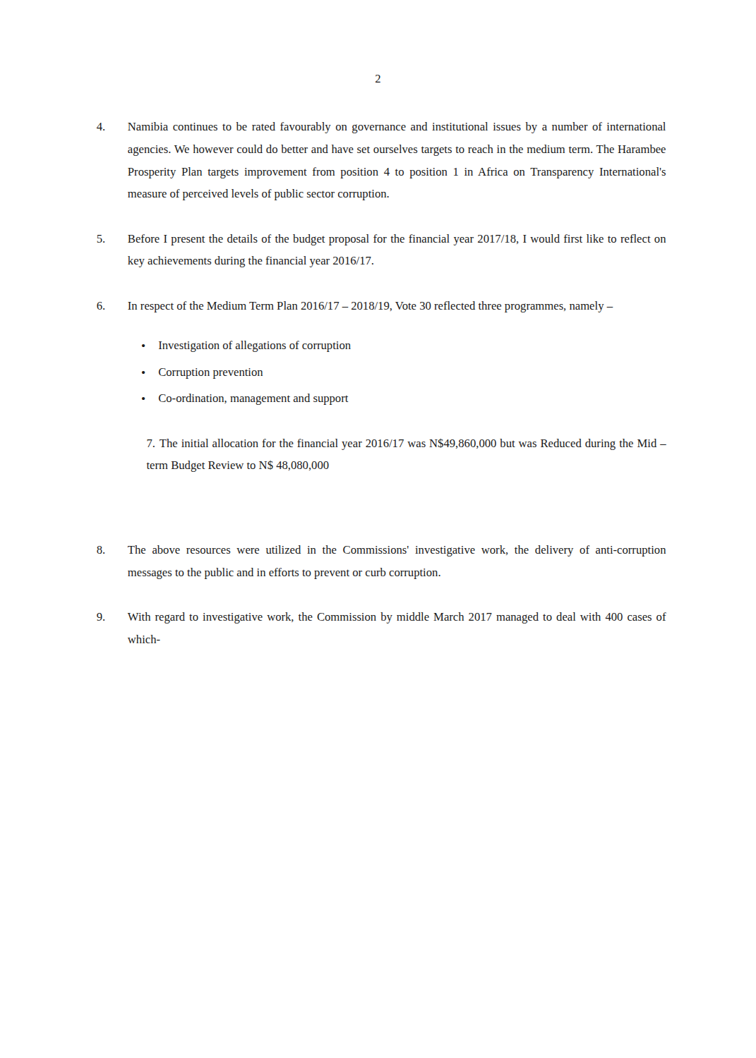2
Namibia continues to be rated favourably on governance and institutional issues by a number of international agencies. We however could do better and have set ourselves targets to reach in the medium term. The Harambee Prosperity Plan targets improvement from position 4 to position 1 in Africa on Transparency International's measure of perceived levels of public sector corruption.
Before I present the details of the budget proposal for the financial year 2017/18, I would first like to reflect on key achievements during the financial year 2016/17.
In respect of the Medium Term Plan 2016/17 – 2018/19, Vote 30 reflected three programmes, namely –
Investigation of allegations of corruption
Corruption prevention
Co-ordination, management and support
7. The initial allocation for the financial year 2016/17 was N$49,860,000 but was Reduced during the Mid – term Budget Review to N$ 48,080,000
The above resources were utilized in the Commissions' investigative work, the delivery of anti-corruption messages to the public and in efforts to prevent or curb corruption.
With regard to investigative work, the Commission by middle March 2017 managed to deal with 400 cases of which-